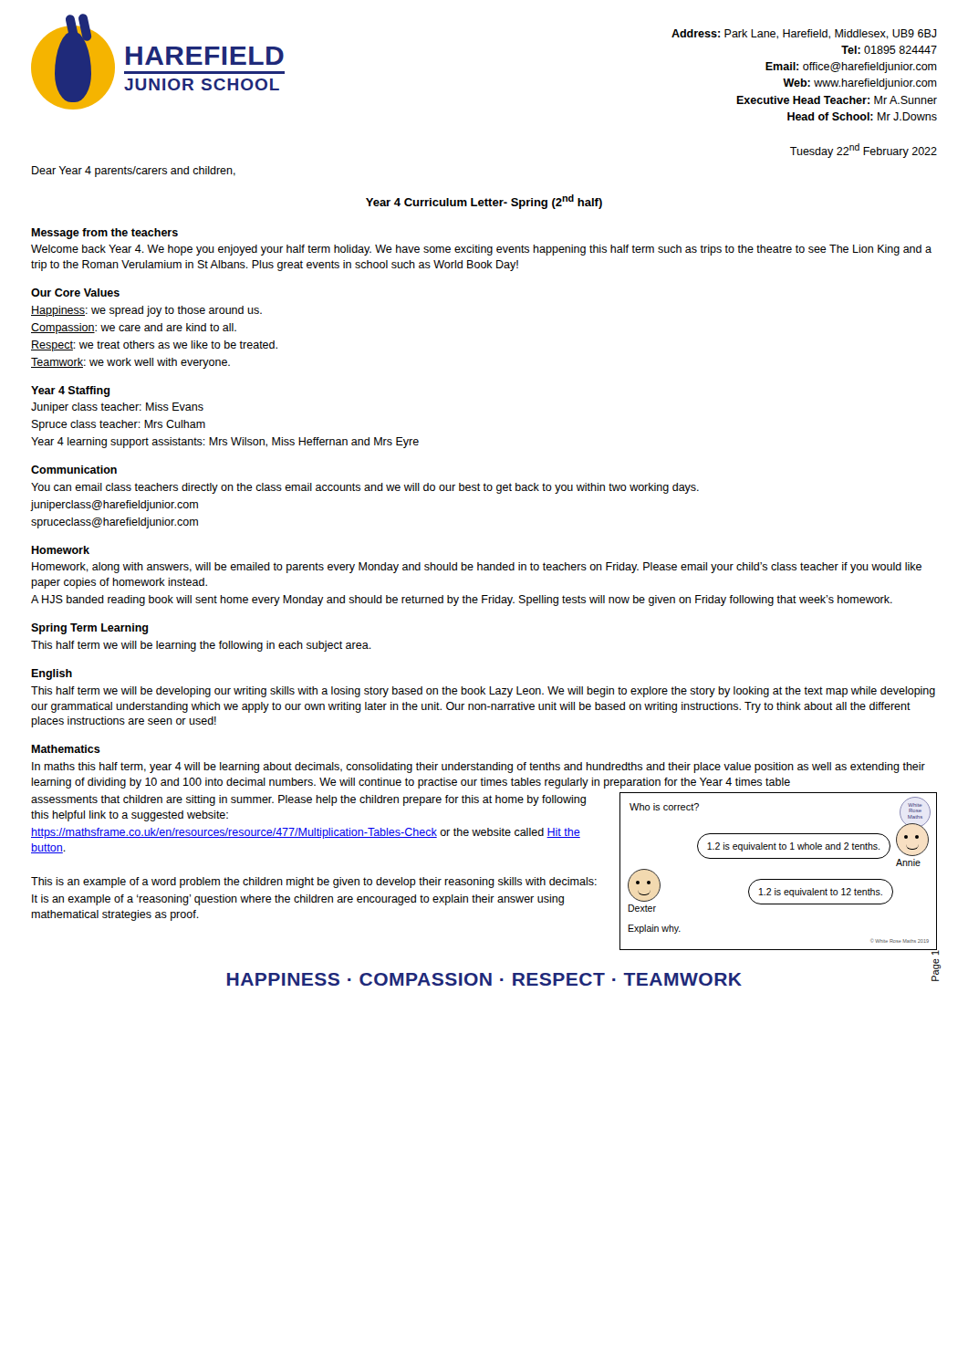HAREFIELD
JUNIOR SCHOOL
Address: Park Lane, Harefield, Middlesex, UB9 6BJ
Tel: 01895 824447
Email: office@harefieldjunior.com
Web: www.harefieldjunior.com
Executive Head Teacher: Mr A.Sunner
Head of School: Mr J.Downs
Tuesday 22nd February 2022
Dear Year 4 parents/carers and children,
Year 4 Curriculum Letter- Spring (2nd half)
Message from the teachers
Welcome back Year 4. We hope you enjoyed your half term holiday. We have some exciting events happening this half term such as trips to the theatre to see The Lion King and a trip to the Roman Verulamium in St Albans. Plus great events in school such as World Book Day!
Our Core Values
Happiness: we spread joy to those around us.
Compassion: we care and are kind to all.
Respect: we treat others as we like to be treated.
Teamwork: we work well with everyone.
Year 4 Staffing
Juniper class teacher: Miss Evans
Spruce class teacher: Mrs Culham
Year 4 learning support assistants: Mrs Wilson, Miss Heffernan and Mrs Eyre
Communication
You can email class teachers directly on the class email accounts and we will do our best to get back to you within two working days.
juniperclass@harefieldjunior.com
spruceclass@harefieldjunior.com
Homework
Homework, along with answers, will be emailed to parents every Monday and should be handed in to teachers on Friday. Please email your child’s class teacher if you would like paper copies of homework instead.
A HJS banded reading book will sent home every Monday and should be returned by the Friday. Spelling tests will now be given on Friday following that week’s homework.
Spring Term Learning
This half term we will be learning the following in each subject area.
English
This half term we will be developing our writing skills with a losing story based on the book Lazy Leon. We will begin to explore the story by looking at the text map while developing our grammatical understanding which we apply to our own writing later in the unit. Our non-narrative unit will be based on writing instructions. Try to think about all the different places instructions are seen or used!
Mathematics
In maths this half term, year 4 will be learning about decimals, consolidating their understanding of tenths and hundredths and their place value position as well as extending their learning of dividing by 10 and 100 into decimal numbers. We will continue to practise our times tables regularly in preparation for the Year 4 times table
assessments that children are sitting in summer. Please help the children prepare for this at home by following this helpful link to a suggested website:
https://mathsframe.co.uk/en/resources/resource/477/Multiplication-Tables-Check or the website called Hit the button.
This is an example of a word problem the children might be given to develop their reasoning skills with decimals:
It is an example of a ‘reasoning’ question where the children are encouraged to explain their answer using mathematical strategies as proof.
White
Rose
Maths
Who is correct?
1.2 is equivalent to 1 whole and 2 tenths.
Annie
Dexter
1.2 is equivalent to 12 tenths.
Explain why.
© White Rose Maths 2019
Page 1
HAPPINESS · COMPASSION · RESPECT · TEAMWORK